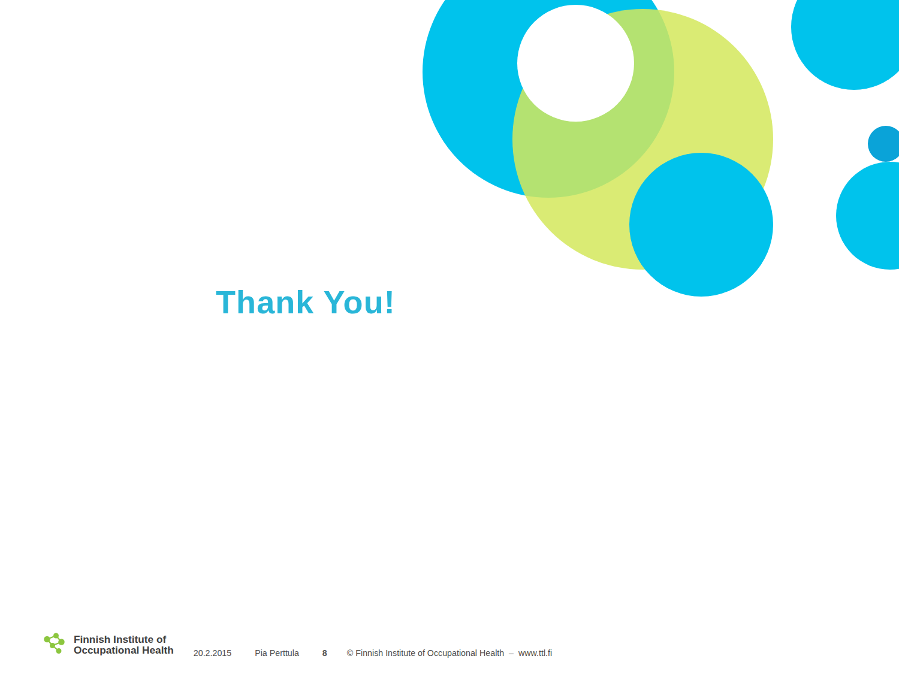Thank You!
Finnish Institute of Occupational Health
20.2.2015 Pia Perttula 8
© Finnish Institute of Occupational Health – www.ttl.fi